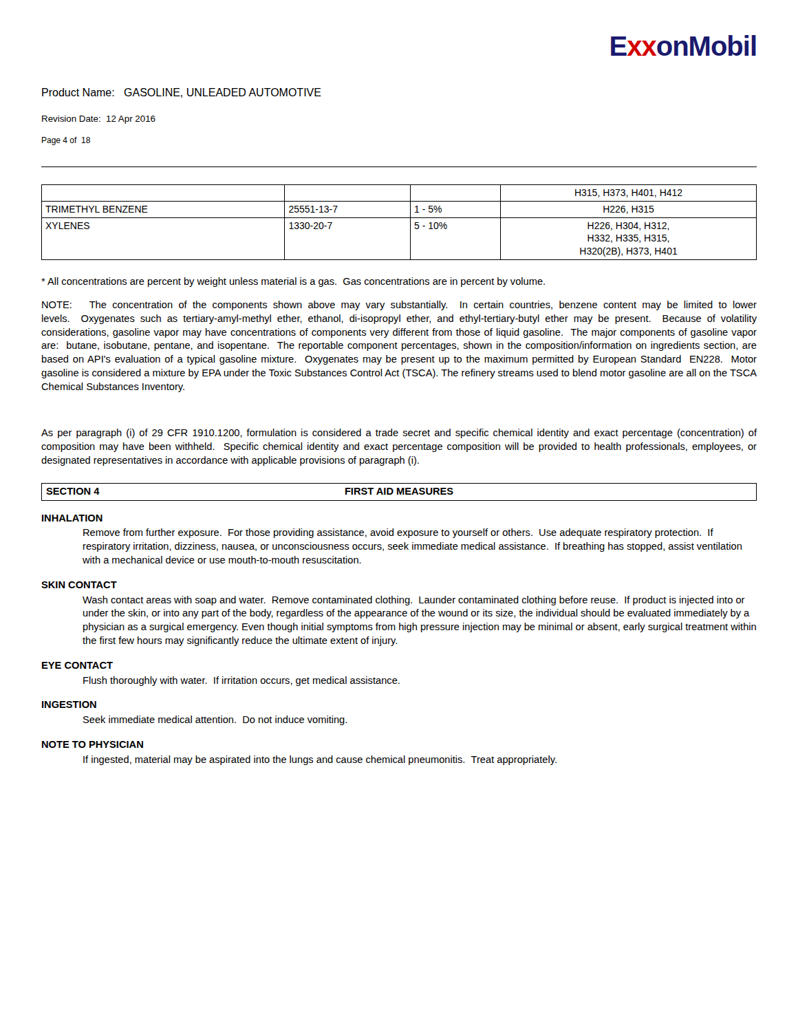ExxonMobil
Product Name: GASOLINE, UNLEADED AUTOMOTIVE
Revision Date: 12 Apr 2016
Page 4 of 18
| | | | H315, H373, H401, H412 |
| TRIMETHYL BENZENE | 25551-13-7 | 1 - 5% | H226, H315 |
| XYLENES | 1330-20-7 | 5 - 10% | H226, H304, H312, H332, H335, H315, H320(2B), H373, H401 |
* All concentrations are percent by weight unless material is a gas. Gas concentrations are in percent by volume.
NOTE: The concentration of the components shown above may vary substantially. In certain countries, benzene content may be limited to lower levels. Oxygenates such as tertiary-amyl-methyl ether, ethanol, di-isopropyl ether, and ethyl-tertiary-butyl ether may be present. Because of volatility considerations, gasoline vapor may have concentrations of components very different from those of liquid gasoline. The major components of gasoline vapor are: butane, isobutane, pentane, and isopentane. The reportable component percentages, shown in the composition/information on ingredients section, are based on API's evaluation of a typical gasoline mixture. Oxygenates may be present up to the maximum permitted by European Standard EN228. Motor gasoline is considered a mixture by EPA under the Toxic Substances Control Act (TSCA). The refinery streams used to blend motor gasoline are all on the TSCA Chemical Substances Inventory.
As per paragraph (i) of 29 CFR 1910.1200, formulation is considered a trade secret and specific chemical identity and exact percentage (concentration) of composition may have been withheld. Specific chemical identity and exact percentage composition will be provided to health professionals, employees, or designated representatives in accordance with applicable provisions of paragraph (i).
SECTION 4 FIRST AID MEASURES
INHALATION
Remove from further exposure. For those providing assistance, avoid exposure to yourself or others. Use adequate respiratory protection. If respiratory irritation, dizziness, nausea, or unconsciousness occurs, seek immediate medical assistance. If breathing has stopped, assist ventilation with a mechanical device or use mouth-to-mouth resuscitation.
SKIN CONTACT
Wash contact areas with soap and water. Remove contaminated clothing. Launder contaminated clothing before reuse. If product is injected into or under the skin, or into any part of the body, regardless of the appearance of the wound or its size, the individual should be evaluated immediately by a physician as a surgical emergency. Even though initial symptoms from high pressure injection may be minimal or absent, early surgical treatment within the first few hours may significantly reduce the ultimate extent of injury.
EYE CONTACT
Flush thoroughly with water. If irritation occurs, get medical assistance.
INGESTION
Seek immediate medical attention. Do not induce vomiting.
NOTE TO PHYSICIAN
If ingested, material may be aspirated into the lungs and cause chemical pneumonitis. Treat appropriately.